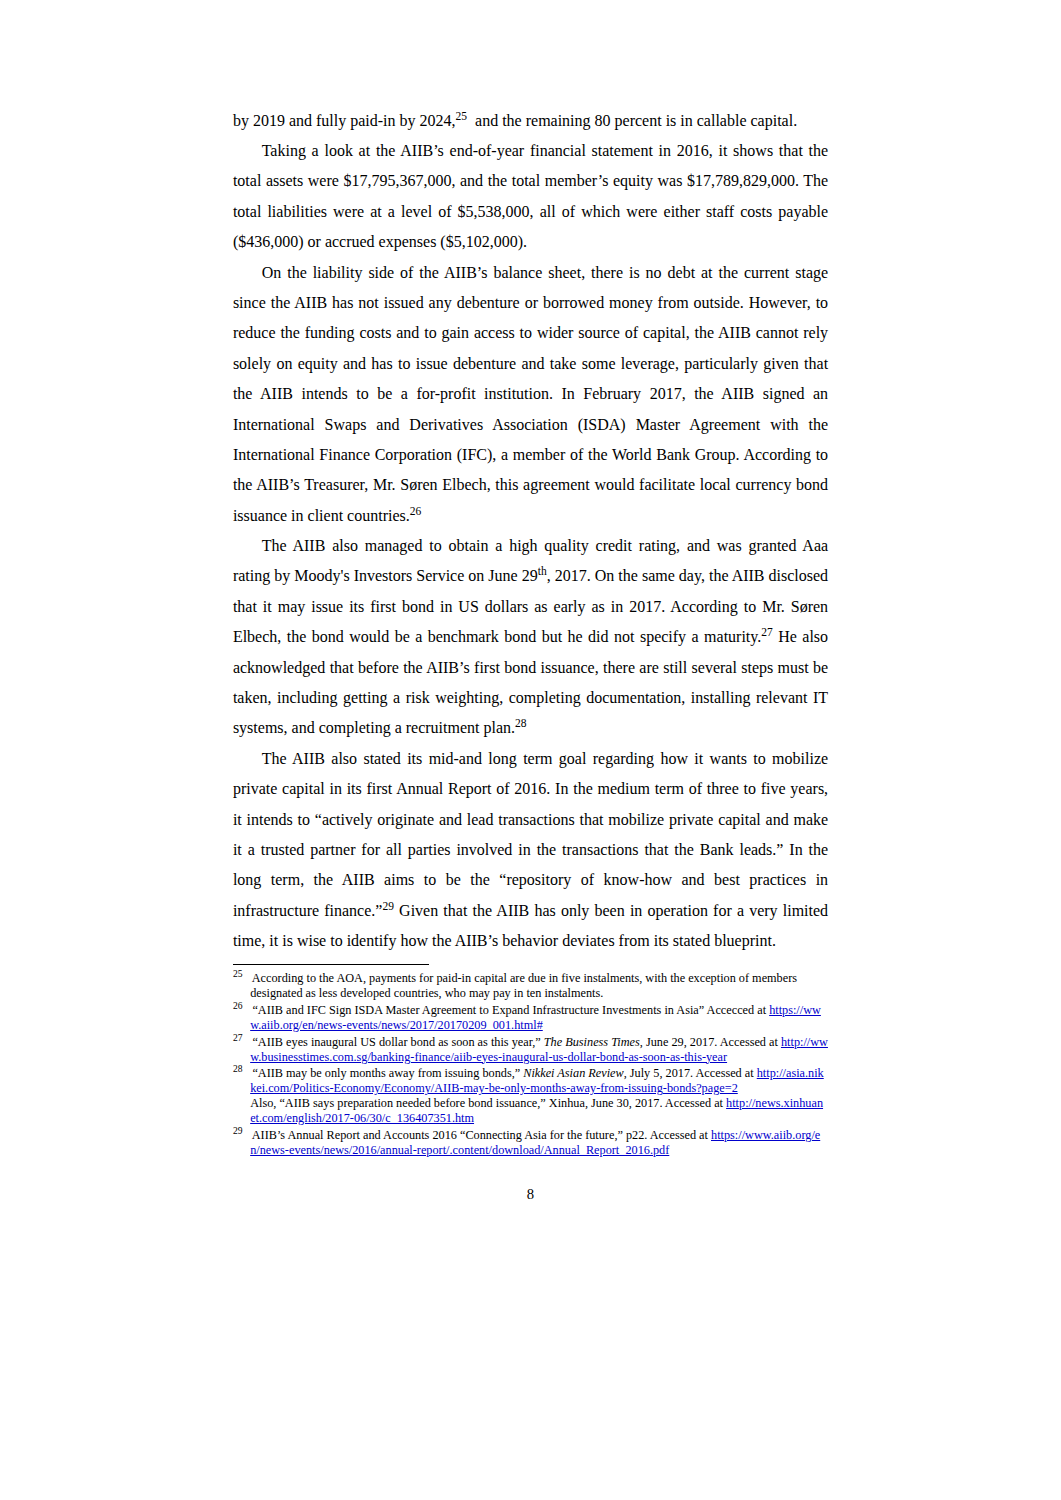by 2019 and fully paid-in by 2024,25 and the remaining 80 percent is in callable capital.
Taking a look at the AIIB’s end-of-year financial statement in 2016, it shows that the total assets were $17,795,367,000, and the total member’s equity was $17,789,829,000. The total liabilities were at a level of $5,538,000, all of which were either staff costs payable ($436,000) or accrued expenses ($5,102,000).
On the liability side of the AIIB’s balance sheet, there is no debt at the current stage since the AIIB has not issued any debenture or borrowed money from outside. However, to reduce the funding costs and to gain access to wider source of capital, the AIIB cannot rely solely on equity and has to issue debenture and take some leverage, particularly given that the AIIB intends to be a for-profit institution. In February 2017, the AIIB signed an International Swaps and Derivatives Association (ISDA) Master Agreement with the International Finance Corporation (IFC), a member of the World Bank Group. According to the AIIB’s Treasurer, Mr. Søren Elbech, this agreement would facilitate local currency bond issuance in client countries.26
The AIIB also managed to obtain a high quality credit rating, and was granted Aaa rating by Moody's Investors Service on June 29th, 2017. On the same day, the AIIB disclosed that it may issue its first bond in US dollars as early as in 2017. According to Mr. Søren Elbech, the bond would be a benchmark bond but he did not specify a maturity.27 He also acknowledged that before the AIIB’s first bond issuance, there are still several steps must be taken, including getting a risk weighting, completing documentation, installing relevant IT systems, and completing a recruitment plan.28
The AIIB also stated its mid-and long term goal regarding how it wants to mobilize private capital in its first Annual Report of 2016. In the medium term of three to five years, it intends to “actively originate and lead transactions that mobilize private capital and make it a trusted partner for all parties involved in the transactions that the Bank leads.” In the long term, the AIIB aims to be the “repository of know-how and best practices in infrastructure finance.”29 Given that the AIIB has only been in operation for a very limited time, it is wise to identify how the AIIB’s behavior deviates from its stated blueprint.
25 According to the AOA, payments for paid-in capital are due in five instalments, with the exception of members designated as less developed countries, who may pay in ten instalments.
26 “AIIB and IFC Sign ISDA Master Agreement to Expand Infrastructure Investments in Asia” Accecced at https://www.aiib.org/en/news-events/news/2017/20170209_001.html#
27 “AIIB eyes inaugural US dollar bond as soon as this year,” The Business Times, June 29, 2017. Accessed at http://www.businesstimes.com.sg/banking-finance/aiib-eyes-inaugural-us-dollar-bond-as-soon-as-this-year
28 “AIIB may be only months away from issuing bonds,” Nikkei Asian Review, July 5, 2017. Accessed at http://asia.nikkei.com/Politics-Economy/Economy/AIIB-may-be-only-months-away-from-issuing-bonds?page=2
Also, “AIIB says preparation needed before bond issuance,” Xinhua, June 30, 2017. Accessed at http://news.xinhuanet.com/english/2017-06/30/c_136407351.htm
29 AIIB’s Annual Report and Accounts 2016 “Connecting Asia for the future,” p22. Accessed at https://www.aiib.org/en/news-events/news/2016/annual-report/.content/download/Annual_Report_2016.pdf
8